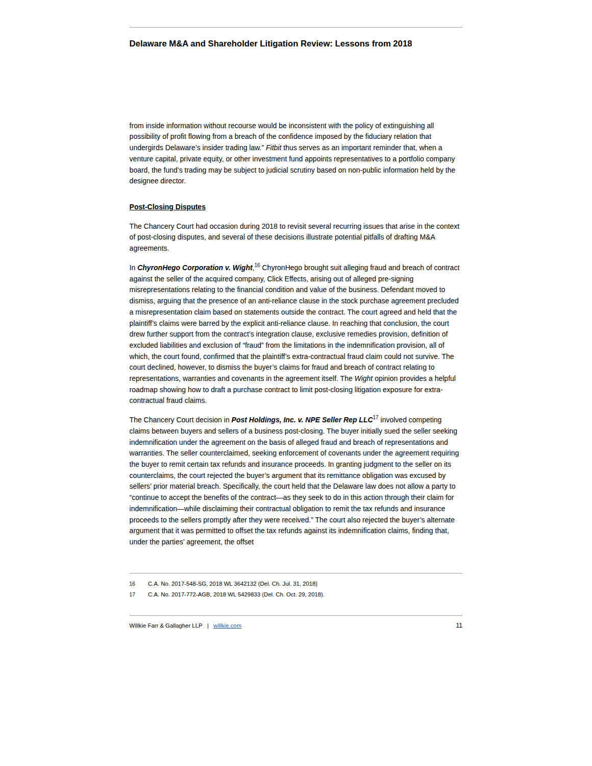Delaware M&A and Shareholder Litigation Review: Lessons from 2018
from inside information without recourse would be inconsistent with the policy of extinguishing all possibility of profit flowing from a breach of the confidence imposed by the fiduciary relation that undergirds Delaware’s insider trading law.” Fitbit thus serves as an important reminder that, when a venture capital, private equity, or other investment fund appoints representatives to a portfolio company board, the fund’s trading may be subject to judicial scrutiny based on non-public information held by the designee director.
Post-Closing Disputes
The Chancery Court had occasion during 2018 to revisit several recurring issues that arise in the context of post-closing disputes, and several of these decisions illustrate potential pitfalls of drafting M&A agreements.
In ChyronHego Corporation v. Wight,16 ChyronHego brought suit alleging fraud and breach of contract against the seller of the acquired company, Click Effects, arising out of alleged pre-signing misrepresentations relating to the financial condition and value of the business. Defendant moved to dismiss, arguing that the presence of an anti-reliance clause in the stock purchase agreement precluded a misrepresentation claim based on statements outside the contract. The court agreed and held that the plaintiff’s claims were barred by the explicit anti-reliance clause. In reaching that conclusion, the court drew further support from the contract’s integration clause, exclusive remedies provision, definition of excluded liabilities and exclusion of “fraud” from the limitations in the indemnification provision, all of which, the court found, confirmed that the plaintiff’s extra-contractual fraud claim could not survive. The court declined, however, to dismiss the buyer’s claims for fraud and breach of contract relating to representations, warranties and covenants in the agreement itself. The Wight opinion provides a helpful roadmap showing how to draft a purchase contract to limit post-closing litigation exposure for extra-contractual fraud claims.
The Chancery Court decision in Post Holdings, Inc. v. NPE Seller Rep LLC17 involved competing claims between buyers and sellers of a business post-closing. The buyer initially sued the seller seeking indemnification under the agreement on the basis of alleged fraud and breach of representations and warranties. The seller counterclaimed, seeking enforcement of covenants under the agreement requiring the buyer to remit certain tax refunds and insurance proceeds. In granting judgment to the seller on its counterclaims, the court rejected the buyer’s argument that its remittance obligation was excused by sellers’ prior material breach. Specifically, the court held that the Delaware law does not allow a party to “continue to accept the benefits of the contract—as they seek to do in this action through their claim for indemnification—while disclaiming their contractual obligation to remit the tax refunds and insurance proceeds to the sellers promptly after they were received.” The court also rejected the buyer’s alternate argument that it was permitted to offset the tax refunds against its indemnification claims, finding that, under the parties’ agreement, the offset
| 16 | C.A. No. 2017-548-SG, 2018 WL 3642132 (Del. Ch. Jul. 31, 2018) |
| 17 | C.A. No. 2017-772-AGB, 2018 WL 5429833 (Del. Ch. Oct. 29, 2018). |
Willkie Farr & Gallagher LLP | willkie.com
11